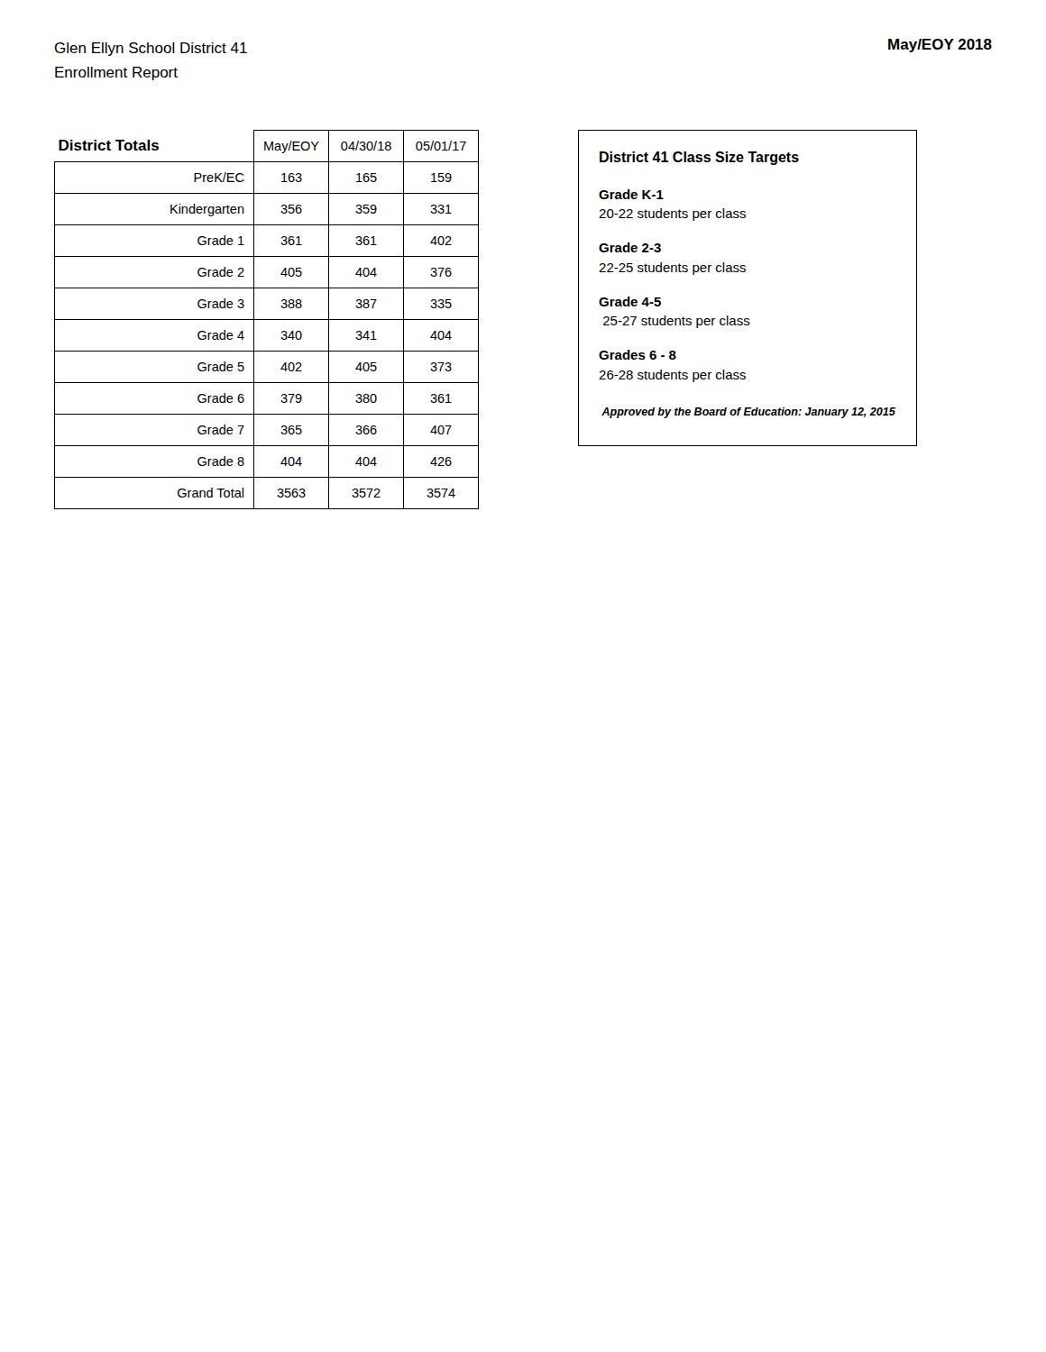Glen Ellyn School District 41
Enrollment Report
May/EOY 2018
| District Totals | May/EOY | 04/30/18 | 05/01/17 |
| PreK/EC | 163 | 165 | 159 |
| Kindergarten | 356 | 359 | 331 |
| Grade 1 | 361 | 361 | 402 |
| Grade 2 | 405 | 404 | 376 |
| Grade 3 | 388 | 387 | 335 |
| Grade 4 | 340 | 341 | 404 |
| Grade 5 | 402 | 405 | 373 |
| Grade 6 | 379 | 380 | 361 |
| Grade 7 | 365 | 366 | 407 |
| Grade 8 | 404 | 404 | 426 |
| Grand Total | 3563 | 3572 | 3574 |
District 41 Class Size Targets
Grade K-1 20-22 students per class
Grade 2-3 22-25 students per class
Grade 4-5 25-27 students per class
Grades 6 - 8 26-28 students per class
Approved by the Board of Education: January 12, 2015